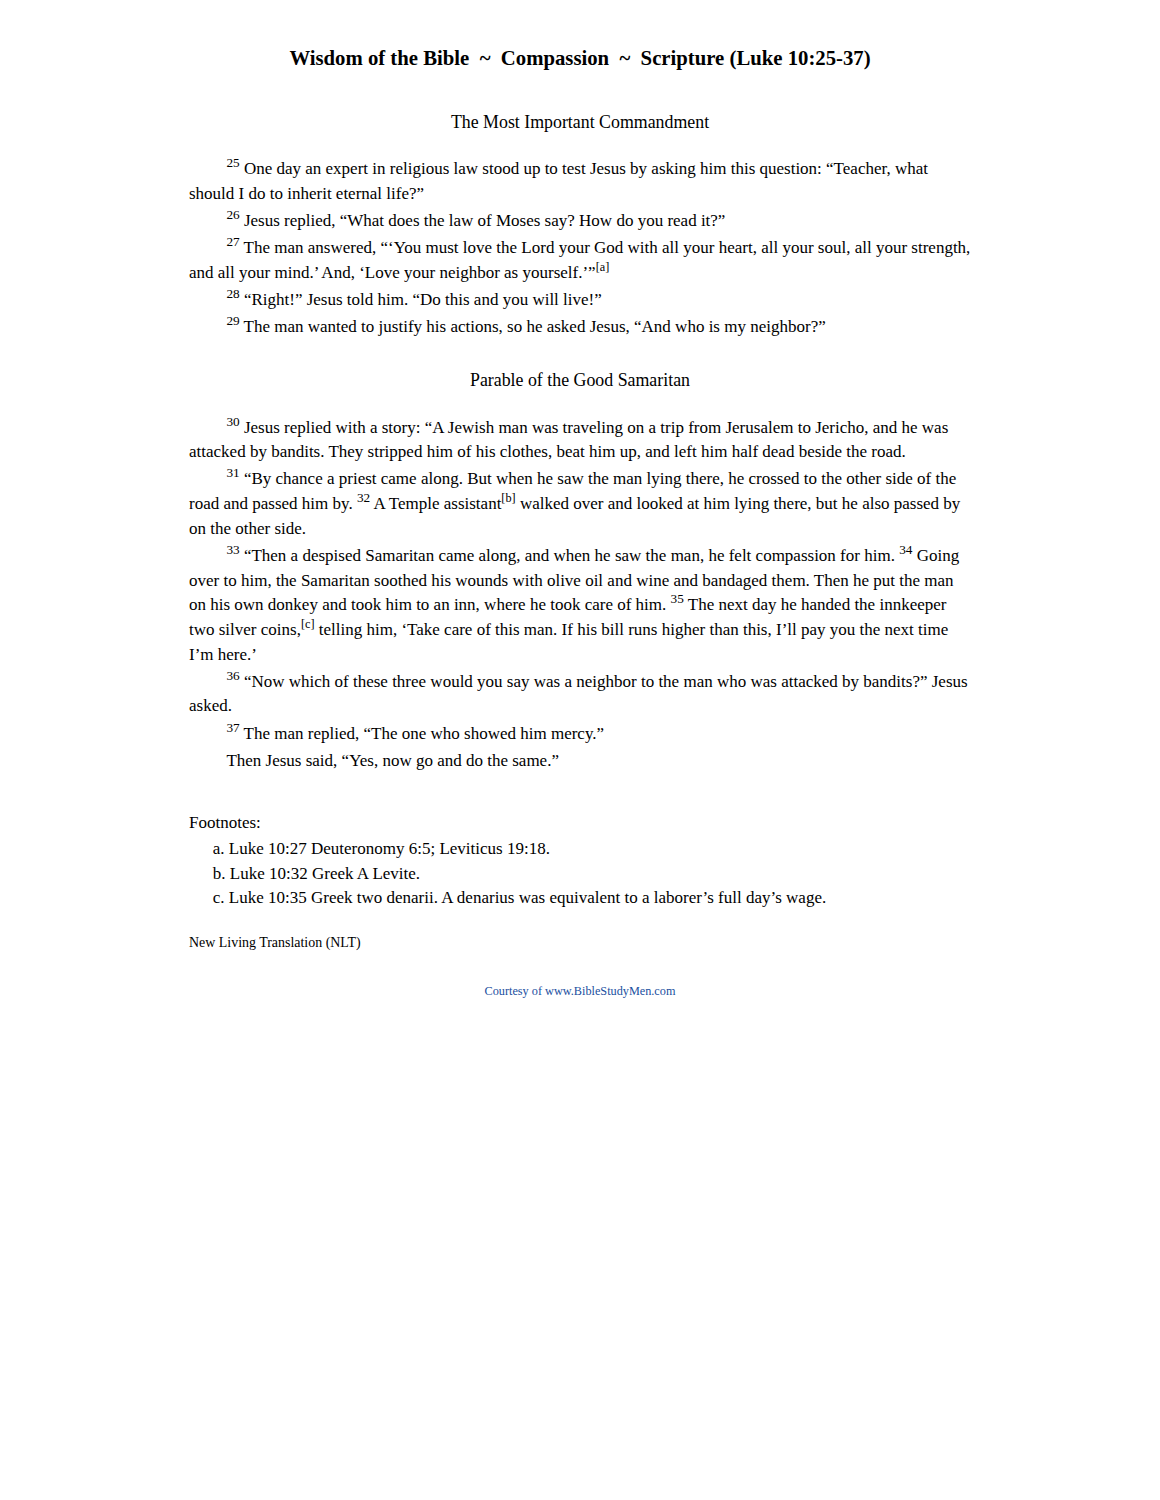Wisdom of the Bible ~ Compassion ~ Scripture (Luke 10:25-37)
The Most Important Commandment
25 One day an expert in religious law stood up to test Jesus by asking him this question: “Teacher, what should I do to inherit eternal life?”
26 Jesus replied, “What does the law of Moses say? How do you read it?”
27 The man answered, “‘You must love the Lord your God with all your heart, all your soul, all your strength, and all your mind.’ And, ‘Love your neighbor as yourself.’”[a]
28 “Right!” Jesus told him. “Do this and you will live!”
29 The man wanted to justify his actions, so he asked Jesus, “And who is my neighbor?”
Parable of the Good Samaritan
30 Jesus replied with a story: “A Jewish man was traveling on a trip from Jerusalem to Jericho, and he was attacked by bandits. They stripped him of his clothes, beat him up, and left him half dead beside the road.
31 “By chance a priest came along. But when he saw the man lying there, he crossed to the other side of the road and passed him by. 32 A Temple assistant[b] walked over and looked at him lying there, but he also passed by on the other side.
33 “Then a despised Samaritan came along, and when he saw the man, he felt compassion for him. 34 Going over to him, the Samaritan soothed his wounds with olive oil and wine and bandaged them. Then he put the man on his own donkey and took him to an inn, where he took care of him. 35 The next day he handed the innkeeper two silver coins,[c] telling him, ‘Take care of this man. If his bill runs higher than this, I’ll pay you the next time I’m here.’
36 “Now which of these three would you say was a neighbor to the man who was attacked by bandits?” Jesus asked.
37 The man replied, “The one who showed him mercy.”
Then Jesus said, “Yes, now go and do the same.”
Footnotes:
a. Luke 10:27 Deuteronomy 6:5; Leviticus 19:18.
b. Luke 10:32 Greek A Levite.
c. Luke 10:35 Greek two denarii. A denarius was equivalent to a laborer’s full day’s wage.
New Living Translation (NLT)
Courtesy of www.BibleStudyMen.com